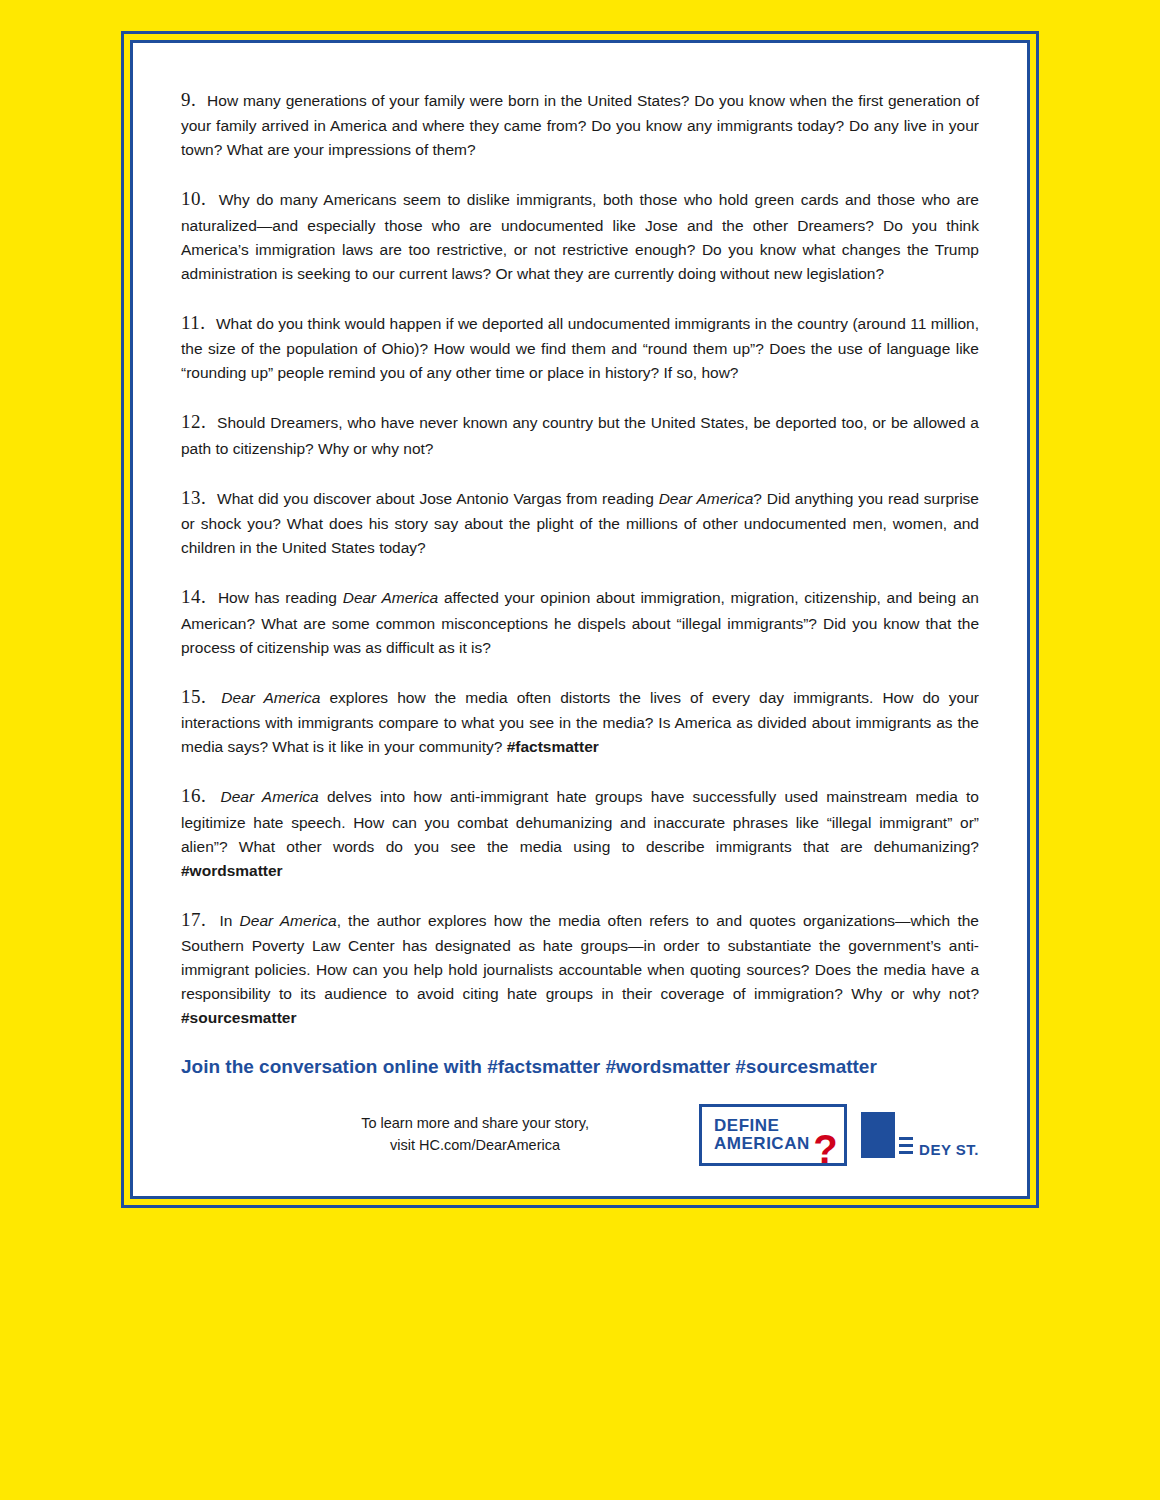9. How many generations of your family were born in the United States? Do you know when the first generation of your family arrived in America and where they came from? Do you know any immigrants today? Do any live in your town? What are your impressions of them?
10. Why do many Americans seem to dislike immigrants, both those who hold green cards and those who are naturalized—and especially those who are undocumented like Jose and the other Dreamers? Do you think America’s immigration laws are too restrictive, or not restrictive enough? Do you know what changes the Trump administration is seeking to our current laws? Or what they are currently doing without new legislation?
11. What do you think would happen if we deported all undocumented immigrants in the country (around 11 million, the size of the population of Ohio)? How would we find them and “round them up”? Does the use of language like “rounding up” people remind you of any other time or place in history? If so, how?
12. Should Dreamers, who have never known any country but the United States, be deported too, or be allowed a path to citizenship? Why or why not?
13. What did you discover about Jose Antonio Vargas from reading Dear America? Did anything you read surprise or shock you? What does his story say about the plight of the millions of other undocumented men, women, and children in the United States today?
14. How has reading Dear America affected your opinion about immigration, migration, citizenship, and being an American? What are some common misconceptions he dispels about “illegal immigrants”? Did you know that the process of citizenship was as difficult as it is?
15. Dear America explores how the media often distorts the lives of every day immigrants. How do your interactions with immigrants compare to what you see in the media? Is America as divided about immigrants as the media says? What is it like in your community? #factsmatter
16. Dear America delves into how anti-immigrant hate groups have successfully used mainstream media to legitimize hate speech. How can you combat dehumanizing and inaccurate phrases like “illegal immigrant” or” alien”? What other words do you see the media using to describe immigrants that are dehumanizing? #wordsmatter
17. In Dear America, the author explores how the media often refers to and quotes organizations—which the Southern Poverty Law Center has designated as hate groups—in order to substantiate the government’s anti-immigrant policies. How can you help hold journalists accountable when quoting sources? Does the media have a responsibility to its audience to avoid citing hate groups in their coverage of immigration? Why or why not? #sourcesmatter
Join the conversation online with #factsmatter #wordsmatter #sourcesmatter
To learn more and share your story,
visit HC.com/DearAmerica
DEFINE
AMERICAN ?
DEY ST.